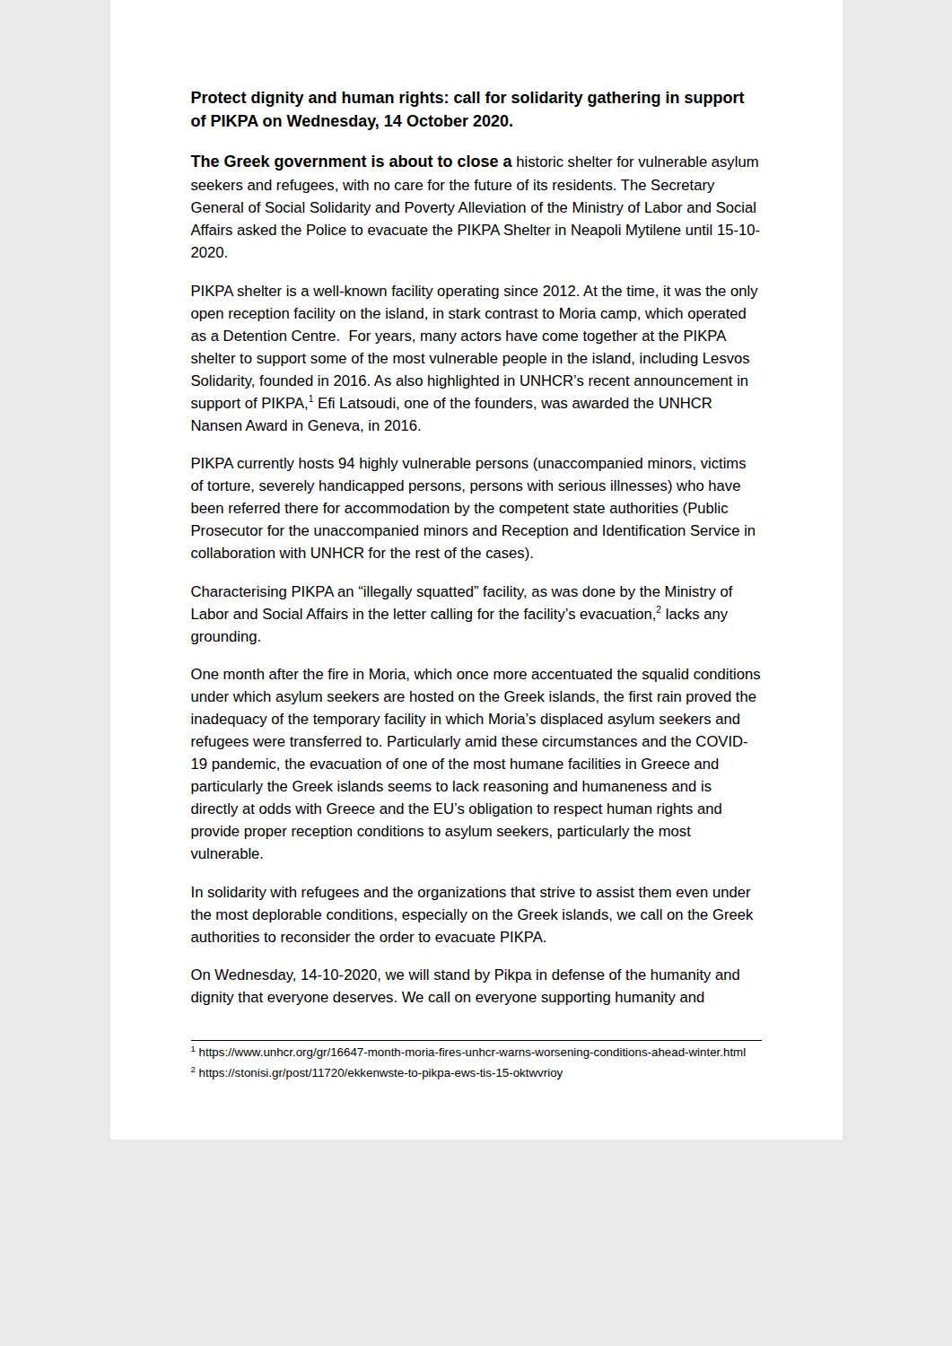Protect dignity and human rights: call for solidarity gathering in support of PIKPA on Wednesday, 14 October 2020.
The Greek government is about to close a historic shelter for vulnerable asylum seekers and refugees, with no care for the future of its residents. The Secretary General of Social Solidarity and Poverty Alleviation of the Ministry of Labor and Social Affairs asked the Police to evacuate the PIKPA Shelter in Neapoli Mytilene until 15-10-2020.
PIKPA shelter is a well-known facility operating since 2012. At the time, it was the only open reception facility on the island, in stark contrast to Moria camp, which operated as a Detention Centre. For years, many actors have come together at the PIKPA shelter to support some of the most vulnerable people in the island, including Lesvos Solidarity, founded in 2016. As also highlighted in UNHCR’s recent announcement in support of PIKPA,1 Efi Latsoudi, one of the founders, was awarded the UNHCR Nansen Award in Geneva, in 2016.
PIKPA currently hosts 94 highly vulnerable persons (unaccompanied minors, victims of torture, severely handicapped persons, persons with serious illnesses) who have been referred there for accommodation by the competent state authorities (Public Prosecutor for the unaccompanied minors and Reception and Identification Service in collaboration with UNHCR for the rest of the cases).
Characterising PIKPA an “illegally squatted” facility, as was done by the Ministry of Labor and Social Affairs in the letter calling for the facility’s evacuation,2 lacks any grounding.
One month after the fire in Moria, which once more accentuated the squalid conditions under which asylum seekers are hosted on the Greek islands, the first rain proved the inadequacy of the temporary facility in which Moria’s displaced asylum seekers and refugees were transferred to. Particularly amid these circumstances and the COVID-19 pandemic, the evacuation of one of the most humane facilities in Greece and particularly the Greek islands seems to lack reasoning and humaneness and is directly at odds with Greece and the EU’s obligation to respect human rights and provide proper reception conditions to asylum seekers, particularly the most vulnerable.
In solidarity with refugees and the organizations that strive to assist them even under the most deplorable conditions, especially on the Greek islands, we call on the Greek authorities to reconsider the order to evacuate PIKPA.
On Wednesday, 14-10-2020, we will stand by Pikpa in defense of the humanity and dignity that everyone deserves. We call on everyone supporting humanity and
1 https://www.unhcr.org/gr/16647-month-moria-fires-unhcr-warns-worsening-conditions-ahead-winter.html
2 https://stonisi.gr/post/11720/ekkenwste-to-pikpa-ews-tis-15-oktwvrioy